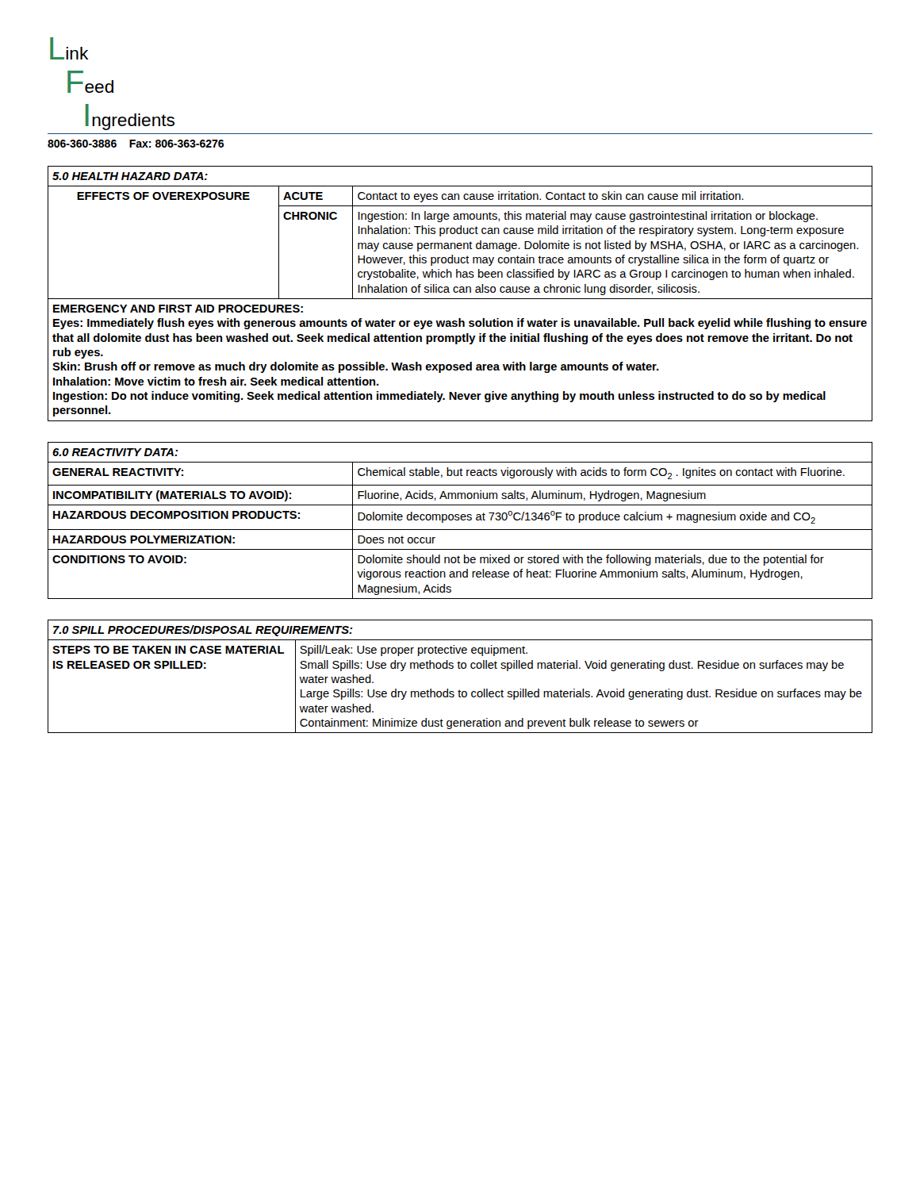Link
Feed
Ingredients
806-360-3886 Fax: 806-363-6276
| 5.0 HEALTH HAZARD DATA: |
| EFFECTS OF OVEREXPOSURE | ACUTE | Contact to eyes can cause irritation. Contact to skin can cause mil irritation. |
| CHRONIC | Ingestion: In large amounts, this material may cause gastrointestinal irritation or blockage. Inhalation: This product can cause mild irritation of the respiratory system. Long-term exposure may cause permanent damage. Dolomite is not listed by MSHA, OSHA, or IARC as a carcinogen. However, this product may contain trace amounts of crystalline silica in the form of quartz or crystobalite, which has been classified by IARC as a Group I carcinogen to human when inhaled. Inhalation of silica can also cause a chronic lung disorder, silicosis. |
| EMERGENCY AND FIRST AID PROCEDURES: Eyes: Immediately flush eyes with generous amounts of water or eye wash solution if water is unavailable. Pull back eyelid while flushing to ensure that all dolomite dust has been washed out. Seek medical attention promptly if the initial flushing of the eyes does not remove the irritant. Do not rub eyes. Skin: Brush off or remove as much dry dolomite as possible. Wash exposed area with large amounts of water. Inhalation: Move victim to fresh air. Seek medical attention. Ingestion: Do not induce vomiting. Seek medical attention immediately. Never give anything by mouth unless instructed to do so by medical personnel. |
| 6.0 REACTIVITY DATA: |
| GENERAL REACTIVITY: | Chemical stable, but reacts vigorously with acids to form CO 2 . Ignites on contact with Fluorine. |
| INCOMPATIBILITY (MATERIALS TO AVOID): | Fluorine, Acids, Ammonium salts, Aluminum, Hydrogen, Magnesium |
| HAZARDOUS DECOMPOSITION PRODUCTS: | Dolomite decomposes at 730 o C/1346 o F to produce calcium + magnesium oxide and CO 2 |
| HAZARDOUS POLYMERIZATION: | Does not occur |
| CONDITIONS TO AVOID: | Dolomite should not be mixed or stored with the following materials, due to the potential for vigorous reaction and release of heat: Fluorine Ammonium salts, Aluminum, Hydrogen, Magnesium, Acids |
| 7.0 SPILL PROCEDURES/DISPOSAL REQUIREMENTS: |
| STEPS TO BE TAKEN IN CASE MATERIAL IS RELEASED OR SPILLED: | Spill/Leak: Use proper protective equipment. Small Spills: Use dry methods to collet spilled material. Void generating dust. Residue on surfaces may be water washed. Large Spills: Use dry methods to collect spilled materials. Avoid generating dust. Residue on surfaces may be water washed. Containment: Minimize dust generation and prevent bulk release to sewers or |